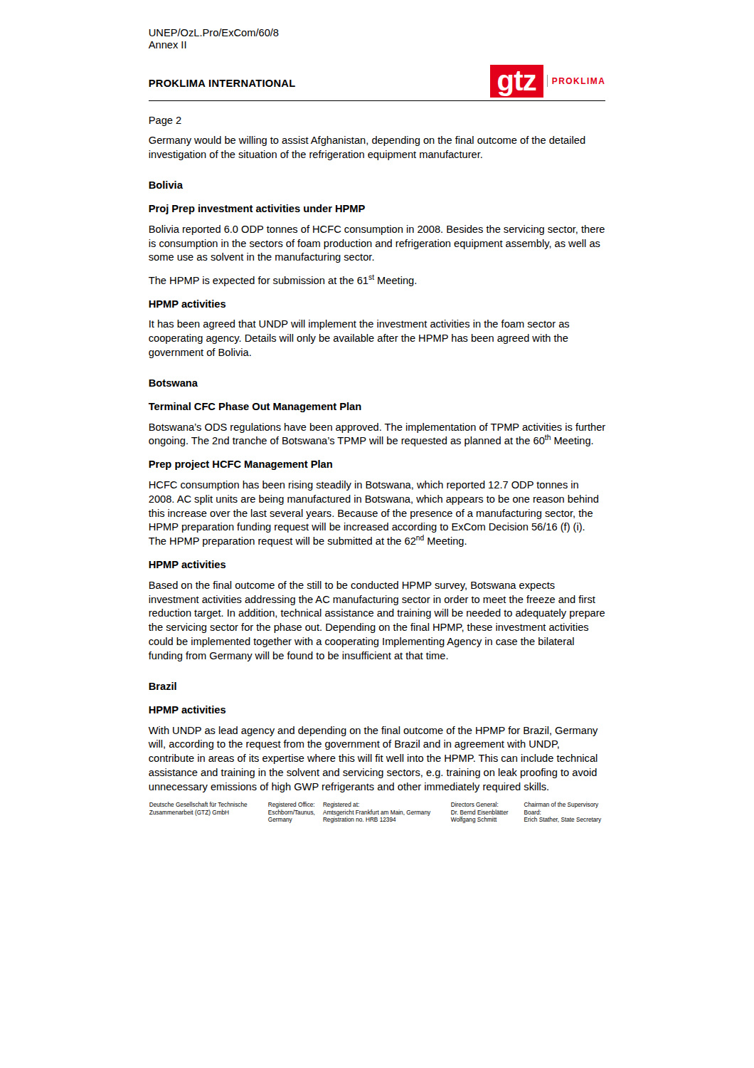UNEP/OzL.Pro/ExCom/60/8
Annex II
PROKLIMA INTERNATIONAL
gtz PROKLIMA
Page 2
Germany would be willing to assist Afghanistan, depending on the final outcome of the detailed investigation of the situation of the refrigeration equipment manufacturer.
Bolivia
Proj Prep investment activities under HPMP
Bolivia reported 6.0 ODP tonnes of HCFC consumption in 2008. Besides the servicing sector, there is consumption in the sectors of foam production and refrigeration equipment assembly, as well as some use as solvent in the manufacturing sector.
The HPMP is expected for submission at the 61st Meeting.
HPMP activities
It has been agreed that UNDP will implement the investment activities in the foam sector as cooperating agency. Details will only be available after the HPMP has been agreed with the government of Bolivia.
Botswana
Terminal CFC Phase Out Management Plan
Botswana’s ODS regulations have been approved. The implementation of TPMP activities is further ongoing. The 2nd tranche of Botswana’s TPMP will be requested as planned at the 60th Meeting.
Prep project HCFC Management Plan
HCFC consumption has been rising steadily in Botswana, which reported 12.7 ODP tonnes in 2008. AC split units are being manufactured in Botswana, which appears to be one reason behind this increase over the last several years. Because of the presence of a manufacturing sector, the HPMP preparation funding request will be increased according to ExCom Decision 56/16 (f) (i). The HPMP preparation request will be submitted at the 62nd Meeting.
HPMP activities
Based on the final outcome of the still to be conducted HPMP survey, Botswana expects investment activities addressing the AC manufacturing sector in order to meet the freeze and first reduction target. In addition, technical assistance and training will be needed to adequately prepare the servicing sector for the phase out. Depending on the final HPMP, these investment activities could be implemented together with a cooperating Implementing Agency in case the bilateral funding from Germany will be found to be insufficient at that time.
Brazil
HPMP activities
With UNDP as lead agency and depending on the final outcome of the HPMP for Brazil, Germany will, according to the request from the government of Brazil and in agreement with UNDP, contribute in areas of its expertise where this will fit well into the HPMP. This can include technical assistance and training in the solvent and servicing sectors, e.g. training on leak proofing to avoid unnecessary emissions of high GWP refrigerants and other immediately required skills.
| Deutsche Gesellschaft für Technische Zusammenarbeit (GTZ) GmbH | Registered Office: Eschborn/Taunus, Germany | Registered at: Amtsgericht Frankfurt am Main, Germany Registration no. HRB 12394 | Directors General: Dr. Bernd Eisenblätter Wolfgang Schmitt | Chairman of the Supervisory Board: Erich Stather, State Secretary |